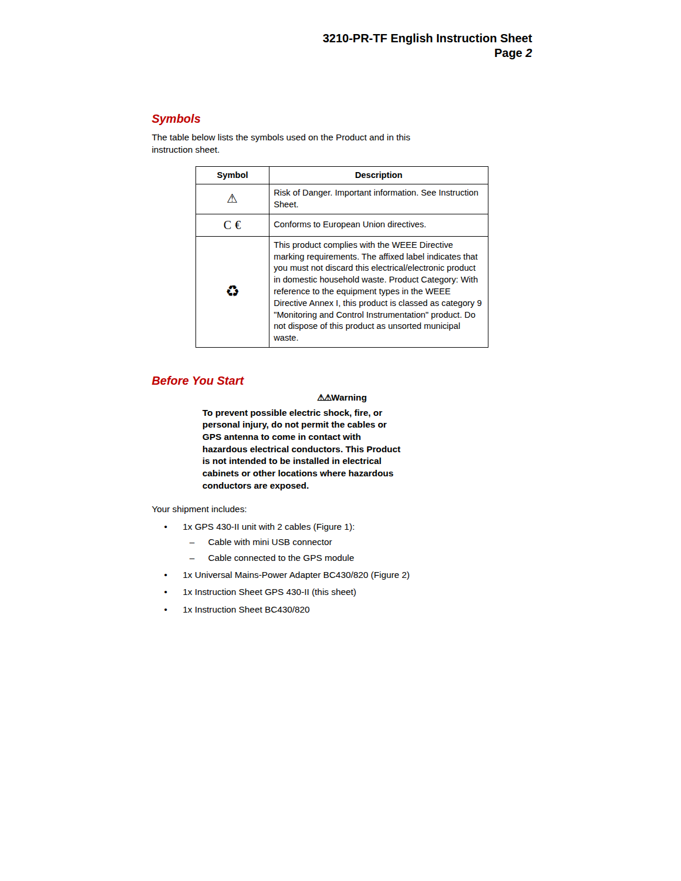3210-PR-TF English Instruction Sheet Page 2
Symbols
The table below lists the symbols used on the Product and in this instruction sheet.
| Symbol | Description |
| --- | --- |
| ⚠ | Risk of Danger. Important information. See Instruction Sheet. |
| C € | Conforms to European Union directives. |
| ♻ | This product complies with the WEEE Directive marking requirements. The affixed label indicates that you must not discard this electrical/electronic product in domestic household waste. Product Category: With reference to the equipment types in the WEEE Directive Annex I, this product is classed as category 9 "Monitoring and Control Instrumentation" product. Do not dispose of this product as unsorted municipal waste. |
Before You Start
⚠⚠Warning
To prevent possible electric shock, fire, or personal injury, do not permit the cables or GPS antenna to come in contact with hazardous electrical conductors. This Product is not intended to be installed in electrical cabinets or other locations where hazardous conductors are exposed.
Your shipment includes:
1x GPS 430-II unit with 2 cables (Figure 1):
Cable with mini USB connector
Cable connected to the GPS module
1x Universal Mains-Power Adapter BC430/820 (Figure 2)
1x Instruction Sheet GPS 430-II (this sheet)
1x Instruction Sheet BC430/820